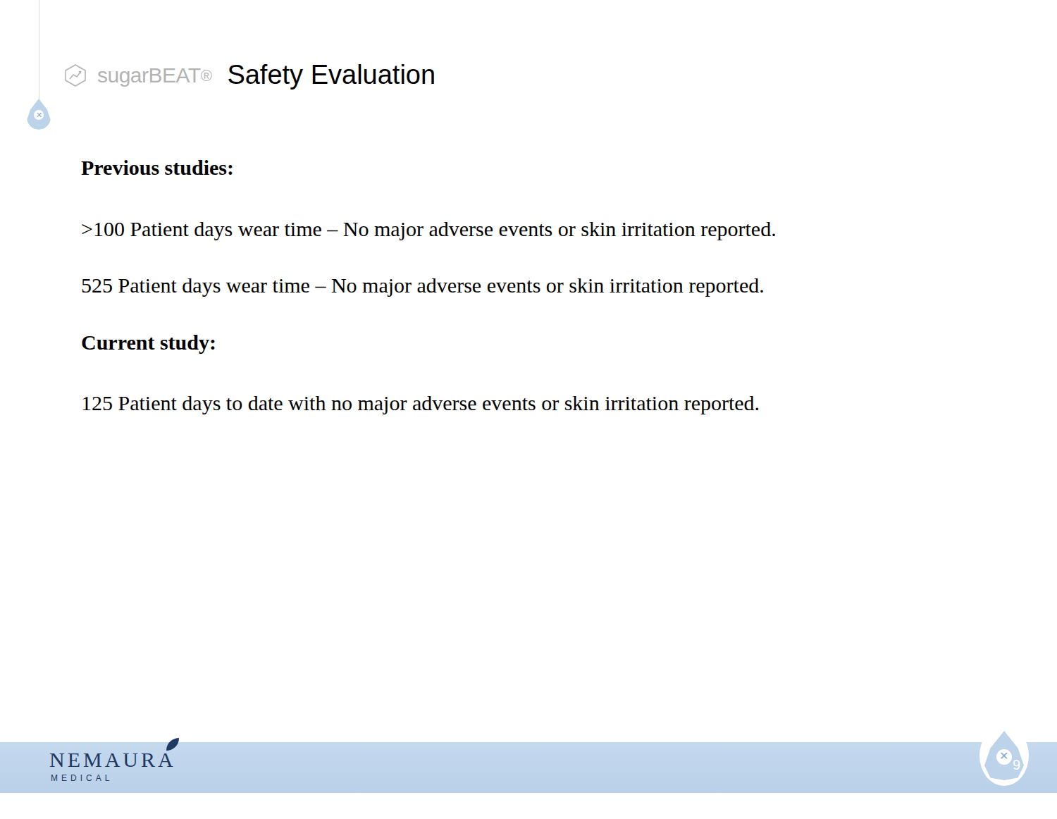sugarBEAT® Safety Evaluation
Previous studies:
>100 Patient days wear time – No major adverse events or skin irritation reported.
525 Patient days wear time – No major adverse events or skin irritation reported.
Current study:
125 Patient days to date with no major adverse events or skin irritation reported.
NEMAURA MEDICAL
✕
9